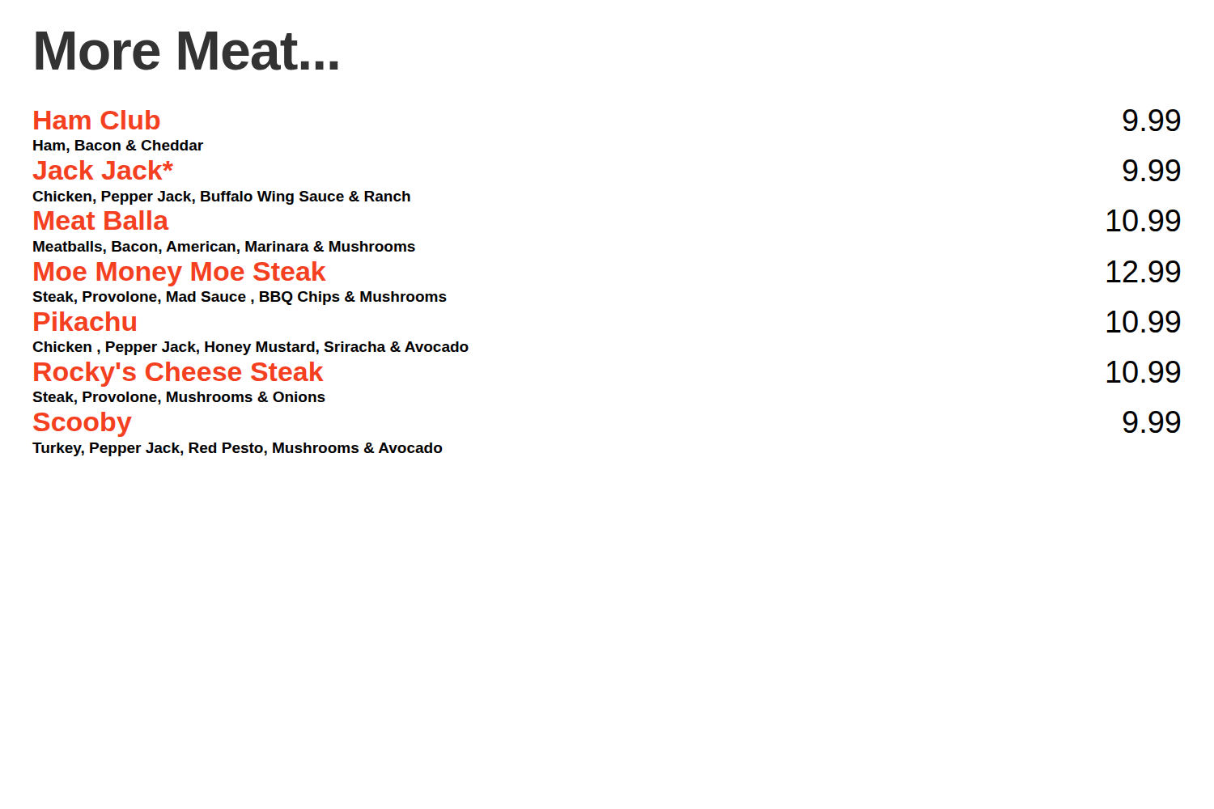More Meat...
| Ham Club Ham, Bacon & Cheddar | 9.99 |
| Jack Jack* Chicken, Pepper Jack, Buffalo Wing Sauce & Ranch | 9.99 |
| Meat Balla Meatballs, Bacon, American, Marinara & Mushrooms | 10.99 |
| Moe Money Moe Steak Steak, Provolone, Mad Sauce , BBQ Chips & Mushrooms | 12.99 |
| Pikachu Chicken , Pepper Jack, Honey Mustard, Sriracha & Avocado | 10.99 |
| Rocky's Cheese Steak Steak, Provolone, Mushrooms & Onions | 10.99 |
| Scooby Turkey, Pepper Jack, Red Pesto, Mushrooms & Avocado | 9.99 |